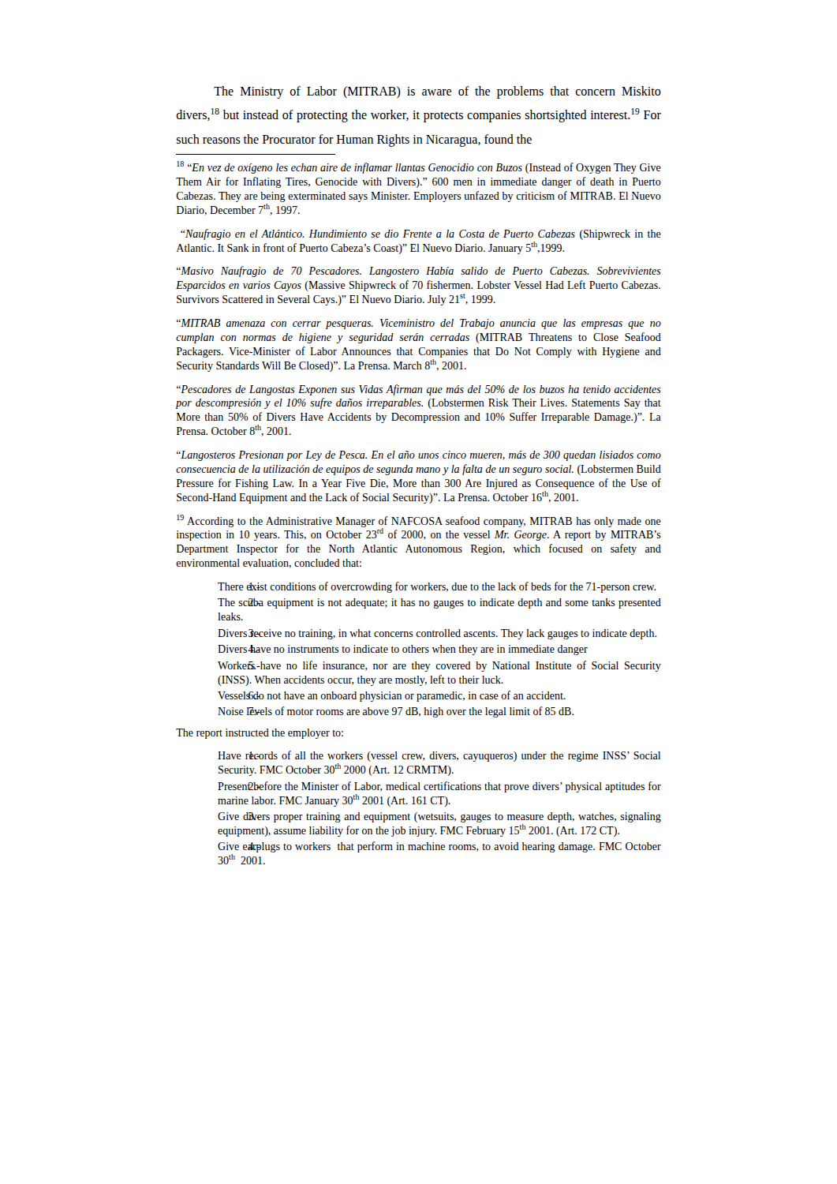The Ministry of Labor (MITRAB) is aware of the problems that concern Miskito divers,18 but instead of protecting the worker, it protects companies shortsighted interest.19 For such reasons the Procurator for Human Rights in Nicaragua, found the
18 “En vez de oxígeno les echan aire de inflamar llantas Genocidio con Buzos (Instead of Oxygen They Give Them Air for Inflating Tires, Genocide with Divers).” 600 men in immediate danger of death in Puerto Cabezas. They are being exterminated says Minister. Employers unfazed by criticism of MITRAB. El Nuevo Diario, December 7th, 1997.
“Naufragio en el Atlántico. Hundimiento se dio Frente a la Costa de Puerto Cabezas (Shipwreck in the Atlantic. It Sank in front of Puerto Cabeza’s Coast)” El Nuevo Diario. January 5th,1999.
“Masivo Naufragio de 70 Pescadores. Langostero Había salido de Puerto Cabezas. Sobrevivientes Esparcidos en varios Cayos (Massive Shipwreck of 70 fishermen. Lobster Vessel Had Left Puerto Cabezas. Survivors Scattered in Several Cays.)” El Nuevo Diario. July 21st, 1999.
“MITRAB amenaza con cerrar pesqueras. Viceministro del Trabajo anuncia que las empresas que no cumplan con normas de higiene y seguridad serán cerradas (MITRAB Threatens to Close Seafood Packagers. Vice-Minister of Labor Announces that Companies that Do Not Comply with Hygiene and Security Standards Will Be Closed)”. La Prensa. March 8th, 2001.
“Pescadores de Langostas Exponen sus Vidas Afirman que más del 50% de los buzos ha tenido accidentes por descompresión y el 10% sufre daños irreparables. (Lobstermen Risk Their Lives. Statements Say that More than 50% of Divers Have Accidents by Decompression and 10% Suffer Irreparable Damage.)”. La Prensa. October 8th, 2001.
“Langosteros Presionan por Ley de Pesca. En el año unos cinco mueren, más de 300 quedan lisiados como consecuencia de la utilización de equipos de segunda mano y la falta de un seguro social. (Lobstermen Build Pressure for Fishing Law. In a Year Five Die, More than 300 Are Injured as Consequence of the Use of Second-Hand Equipment and the Lack of Social Security)”. La Prensa. October 16th, 2001.
19 According to the Administrative Manager of NAFCOSA seafood company, MITRAB has only made one inspection in 10 years. This, on October 23rd of 2000, on the vessel Mr. George. A report by MITRAB’s Department Inspector for the North Atlantic Autonomous Region, which focused on safety and environmental evaluation, concluded that:
1.-There exist conditions of overcrowding for workers, due to the lack of beds for the 71-person crew.
2.-The scuba equipment is not adequate; it has no gauges to indicate depth and some tanks presented leaks.
3.-Divers receive no training, in what concerns controlled ascents. They lack gauges to indicate depth.
4.-Divers have no instruments to indicate to others when they are in immediate danger
5.-Workers have no life insurance, nor are they covered by National Institute of Social Security (INSS). When accidents occur, they are mostly, left to their luck.
6.-Vessels do not have an onboard physician or paramedic, in case of an accident.
7.-Noise levels of motor rooms are above 97 dB, high over the legal limit of 85 dB.
The report instructed the employer to:
1.-Have records of all the workers (vessel crew, divers, cayuqueros) under the regime INSS’ Social Security. FMC October 30th 2000 (Art. 12 CRMTM).
2.-Present before the Minister of Labor, medical certifications that prove divers’ physical aptitudes for marine labor. FMC January 30th 2001 (Art. 161 CT).
3.-Give divers proper training and equipment (wetsuits, gauges to measure depth, watches, signaling equipment), assume liability for on the job injury. FMC February 15th 2001. (Art. 172 CT).
4.-Give earplugs to workers that perform in machine rooms, to avoid hearing damage. FMC October 30th 2001.